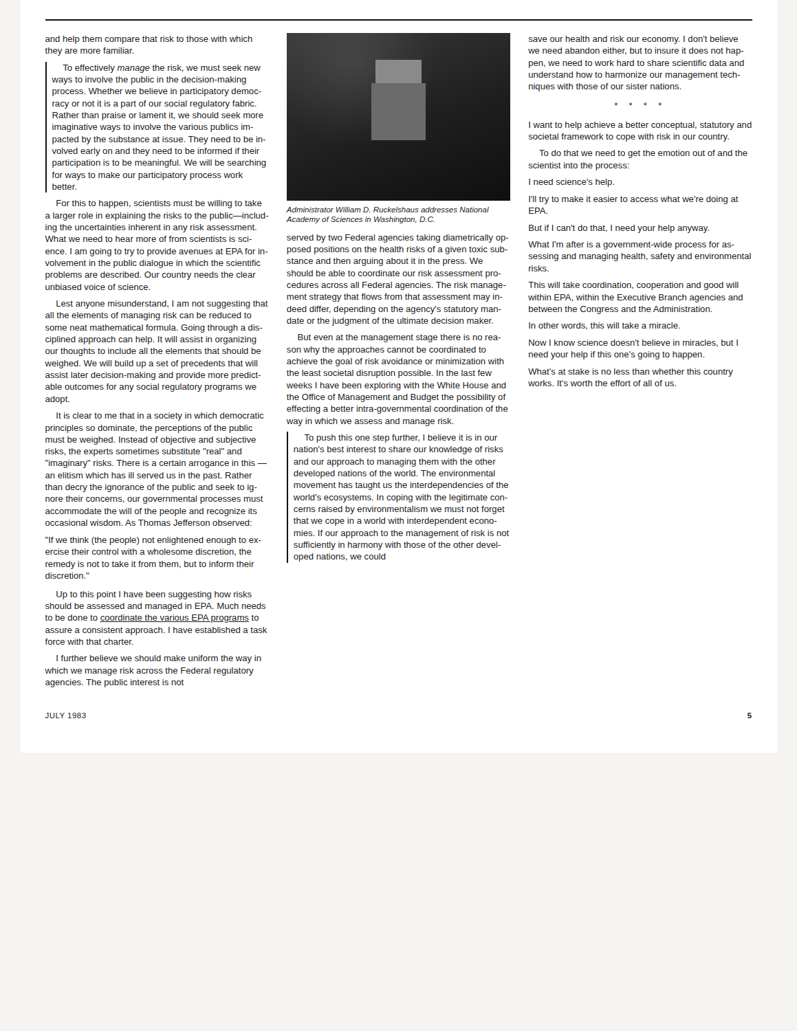and help them compare that risk to those with which they are more familiar.
To effectively manage the risk, we must seek new ways to involve the public in the decision-making process. Whether we believe in participatory democracy or not it is a part of our social regulatory fabric. Rather than praise or lament it, we should seek more imaginative ways to involve the various publics impacted by the substance at issue. They need to be involved early on and they need to be informed if their participation is to be meaningful. We will be searching for ways to make our participatory process work better.
For this to happen, scientists must be willing to take a larger role in explaining the risks to the public—including the uncertainties inherent in any risk assessment. What we need to hear more of from scientists is science. I am going to try to provide avenues at EPA for involvement in the public dialogue in which the scientific problems are described. Our country needs the clear unbiased voice of science.
Lest anyone misunderstand, I am not suggesting that all the elements of managing risk can be reduced to some neat mathematical formula. Going through a disciplined approach can help. It will assist in organizing our thoughts to include all the elements that should be weighed. We will build up a set of precedents that will assist later decision-making and provide more predictable outcomes for any social regulatory programs we adopt.
It is clear to me that in a society in which democratic principles so dominate, the perceptions of the public must be weighed. Instead of objective and subjective risks, the experts sometimes substitute "real" and "imaginary" risks. There is a certain arrogance in this — an elitism which has ill served us in the past. Rather than decry the ignorance of the public and seek to ignore their concerns, our governmental processes must accommodate the will of the people and recognize its occasional wisdom. As Thomas Jefferson observed:
"If we think (the people) not enlightened enough to exercise their control with a wholesome discretion, the remedy is not to take it from them, but to inform their discretion."
Up to this point I have been suggesting how risks should be assessed and managed in EPA. Much needs to be done to coordinate the various EPA programs to assure a consistent approach. I have established a task force with that charter.
I further believe we should make uniform the way in which we manage risk across the Federal regulatory agencies. The public interest is not
Administrator William D. Ruckelshaus addresses National Academy of Sciences in Washington, D.C.
served by two Federal agencies taking diametrically opposed positions on the health risks of a given toxic substance and then arguing about it in the press. We should be able to coordinate our risk assessment procedures across all Federal agencies. The risk management strategy that flows from that assessment may indeed differ, depending on the agency's statutory mandate or the judgment of the ultimate decision maker.
But even at the management stage there is no reason why the approaches cannot be coordinated to achieve the goal of risk avoidance or minimization with the least societal disruption possible. In the last few weeks I have been exploring with the White House and the Office of Management and Budget the possibility of effecting a better intra-governmental coordination of the way in which we assess and manage risk.
To push this one step further, I believe it is in our nation's best interest to share our knowledge of risks and our approach to managing them with the other developed nations of the world. The environmental movement has taught us the interdependencies of the world's ecosystems. In coping with the legitimate concerns raised by environmentalism we must not forget that we cope in a world with interdependent economies. If our approach to the management of risk is not sufficiently in harmony with those of the other developed nations, we could
save our health and risk our economy. I don't believe we need abandon either, but to insure it does not happen, we need to work hard to share scientific data and understand how to harmonize our management techniques with those of our sister nations.
* * * *
I want to help achieve a better conceptual, statutory and societal framework to cope with risk in our country.
To do that we need to get the emotion out of and the scientist into the process:
I need science's help.
I'll try to make it easier to access what we're doing at EPA.
But if I can't do that, I need your help anyway.
What I'm after is a government-wide process for assessing and managing health, safety and environmental risks.
This will take coordination, cooperation and good will within EPA, within the Executive Branch agencies and between the Congress and the Administration.
In other words, this will take a miracle.
Now I know science doesn't believe in miracles, but I need your help if this one's going to happen.
What's at stake is no less than whether this country works. It's worth the effort of all of us.
JULY 1983
5